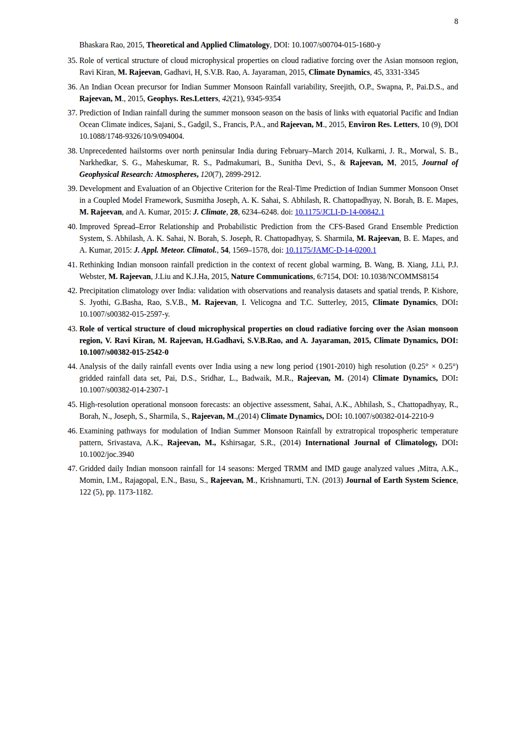8
Bhaskara Rao, 2015, Theoretical and Applied Climatology, DOI: 10.1007/s00704-015-1680-y
Role of vertical structure of cloud microphysical properties on cloud radiative forcing over the Asian monsoon region, Ravi Kiran, M. Rajeevan, Gadhavi, H, S.V.B. Rao, A. Jayaraman, 2015, Climate Dynamics, 45, 3331-3345
An Indian Ocean precursor for Indian Summer Monsoon Rainfall variability, Sreejith, O.P., Swapna, P., Pai.D.S., and Rajeevan, M., 2015, Geophys. Res.Letters, 42(21), 9345-9354
Prediction of Indian rainfall during the summer monsoon season on the basis of links with equatorial Pacific and Indian Ocean Climate indices, Sajani, S., Gadgil, S., Francis, P.A., and Rajeevan, M., 2015, Environ Res. Letters, 10 (9), DOI 10.1088/1748-9326/10/9/094004.
Unprecedented hailstorms over north peninsular India during February–March 2014, Kulkarni, J. R., Morwal, S. B., Narkhedkar, S. G., Maheskumar, R. S., Padmakumari, B., Sunitha Devi, S., & Rajeevan, M, 2015, Journal of Geophysical Research: Atmospheres, 120(7), 2899-2912.
Development and Evaluation of an Objective Criterion for the Real-Time Prediction of Indian Summer Monsoon Onset in a Coupled Model Framework, Susmitha Joseph, A. K. Sahai, S. Abhilash, R. Chattopadhyay, N. Borah, B. E. Mapes, M. Rajeevan, and A. Kumar, 2015: J. Climate, 28, 6234–6248. doi: 10.1175/JCLI-D-14-00842.1
Improved Spread–Error Relationship and Probabilistic Prediction from the CFS-Based Grand Ensemble Prediction System, S. Abhilash, A. K. Sahai, N. Borah, S. Joseph, R. Chattopadhyay, S. Sharmila, M. Rajeevan, B. E. Mapes, and A. Kumar, 2015: J. Appl. Meteor. Climatol., 54, 1569–1578, doi: 10.1175/JAMC-D-14-0200.1
Rethinking Indian monsoon rainfall prediction in the context of recent global warming, B. Wang, B. Xiang, J.Li, P.J. Webster, M. Rajeevan, J.Liu and K.J.Ha, 2015, Nature Communications, 6:7154, DOI: 10.1038/NCOMMS8154
Precipitation climatology over India: validation with observations and reanalysis datasets and spatial trends, P. Kishore, S. Jyothi, G.Basha, Rao, S.V.B., M. Rajeevan, I. Velicogna and T.C. Sutterley, 2015, Climate Dynamics, DOI: 10.1007/s00382-015-2597-y.
Role of vertical structure of cloud microphysical properties on cloud radiative forcing over the Asian monsoon region, V. Ravi Kiran, M. Rajeevan, H.Gadhavi, S.V.B.Rao, and A. Jayaraman, 2015, Climate Dynamics, DOI: 10.1007/s00382-015-2542-0
Analysis of the daily rainfall events over India using a new long period (1901-2010) high resolution (0.25° × 0.25°) gridded rainfall data set, Pai, D.S., Sridhar, L., Badwaik, M.R., Rajeevan, M. (2014) Climate Dynamics, DOI: 10.1007/s00382-014-2307-1
High-resolution operational monsoon forecasts: an objective assessment, Sahai, A.K., Abhilash, S., Chattopadhyay, R., Borah, N., Joseph, S., Sharmila, S., Rajeevan, M.,(2014) Climate Dynamics, DOI: 10.1007/s00382-014-2210-9
Examining pathways for modulation of Indian Summer Monsoon Rainfall by extratropical tropospheric temperature pattern, Srivastava, A.K., Rajeevan, M., Kshirsagar, S.R., (2014) International Journal of Climatology, DOI: 10.1002/joc.3940
Gridded daily Indian monsoon rainfall for 14 seasons: Merged TRMM and IMD gauge analyzed values ,Mitra, A.K., Momin, I.M., Rajagopal, E.N., Basu, S., Rajeevan, M., Krishnamurti, T.N. (2013) Journal of Earth System Science, 122 (5), pp. 1173-1182.